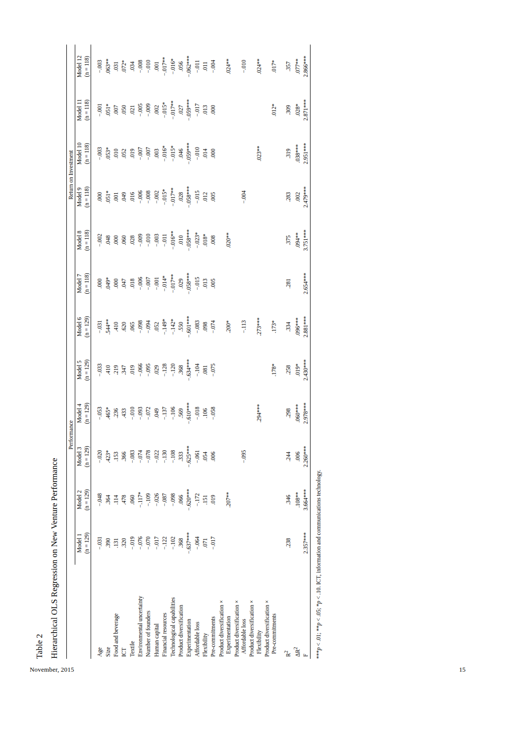Table 2
Hierarchical OLS Regression on New Venture Performance
| | Performance | Return on Investment |
| --- | --- | --- |
| | Model 1 (n = 129) | Model 2 (n = 129) | Model 3 (n = 129) | Model 4 (n = 129) | Model 5 (n = 129) | Model 6 (n = 129) | Model 7 (n = 118) | Model 8 (n = 118) | Model 9 (n = 118) | Model 10 (n = 118) | Model 11 (n = 118) | Model 12 (n = 118) |
| Age | −.031 | −.048 | −.020 | −.053 | −.033 | −.031 | .000 | −.002 | .000 | −.003 | −.001 | −.003 |
| Size | .390 | .364 | .423* | .465* | .410 | .544** | .049* | .048 | .051* | .053* | .051* | .063** |
| Food and beverage | .131 | .114 | .153 | .236 | .219 | .410 | .000 | .000 | .001 | .010 | .007 | .031 |
| ICT | .320 | .478 | .366 | .433 | .347 | .620 | .047 | .060 | .049 | .052 | .050 | .072* |
| Textile | −.019 | .060 | −.083 | −.010 | .019 | .065 | .018 | .028 | .016 | .019 | .021 | .034 |
| Environmental uncertainty | −.076 | −.117* | −.074 | −.093 | −.066 | −.098 | −.006 | −.009 | −.006 | −.007 | −.005 | −.008 |
| Number of founders | −.070 | −.109 | −.078 | −.072 | −.095 | −.094 | −.007 | −.010 | −.008 | −.007 | −.009 | −.010 |
| Human capital | −.017 | −.026 | −.022 | .049 | .029 | .052 | −.001 | −.003 | −.002 | .003 | .002 | .001 |
| Financial resources | −.122 | −.087 | −.130 | −.137 | −.128 | −.149* | −.014* | −.011 | −.015* | −.016* | −.015* | −.017** |
| Technological capabilities | −.102 | −.098 | −.108 | −.106 | −.120 | −.142* | −.017** | −.016** | −.017** | −.015* | −.017** | −.016* |
| Product diversification | .368 | .066 | .333 | .569 | .368 | .550 | .029 | .010 | .028 | .046 | .027 | .056 |
| Experimentation | −.637*** | −.620*** | −.625*** | −.610*** | −.634*** | −.601*** | −.058*** | −.058*** | −.058*** | −.059*** | −.059*** | −.062*** |
| Affordable loss | −.064 | −.172 | −.061 | −.018 | −.104 | −.083 | −.015 | −.023* | −.015 | −.010 | −.017 | −.011 |
| Flexibility | .071 | .151 | .054 | .106 | .081 | .098 | .013 | .018* | .012 | .014 | .013 | .011 |
| Pre-commitments | −.017 | .019 | .006 | −.058 | −.075 | −.074 | .005 | .008 | .005 | .000 | .000 | −.004 |
| Product diversification × Experimentation | | .207** | | | | .200* | | .020** | | | | .024** |
| Product diversification × Affordable loss | | | −.095 | | | −.113 | | | −.004 | | | −.010 |
| Product diversification × Flexibility | | | | .294*** | | .273*** | | | | .023** | | .024** |
| Product diversification × Pre-commitments | | | | | .178* | .173* | | | | | .012* | .017* |
| R 2 | .238 | .346 | .244 | .298 | .258 | .334 | .281 | .375 | .283 | .319 | .309 | .357 |
| ΔR 2 | | .108** | .006 | .060*** | .019* | .096*** | | .094** | .002 | .038*** | .028* | .077** |
| F | 2.357*** | 3.664*** | 2.260*** | 2.978*** | 2.430*** | 2.881*** | 2.654*** | 3.751*** | 2.479*** | 2.951*** | 2.871*** | 2.866*** |
***p < .01; **p < .05; *p < .10. ICT, information and communications technology.
November, 2015
15